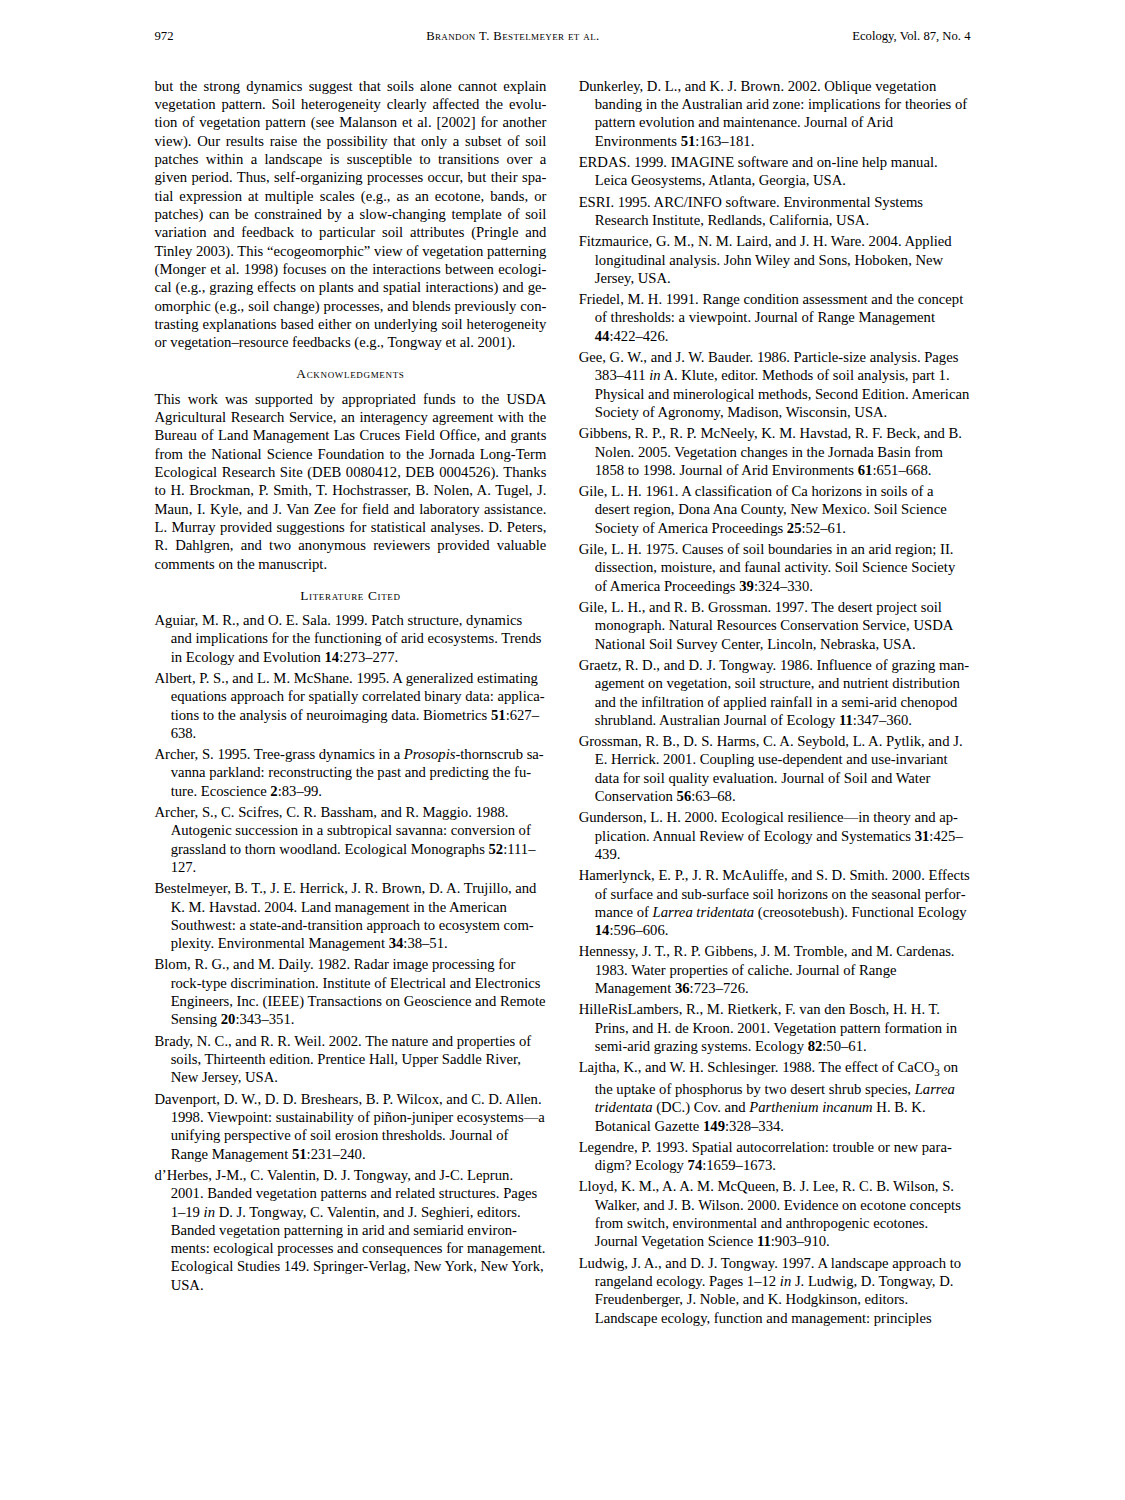972 Brandon T. Bestelmeyer et al. Ecology, Vol. 87, No. 4
but the strong dynamics suggest that soils alone cannot explain vegetation pattern. Soil heterogeneity clearly affected the evolution of vegetation pattern (see Malanson et al. [2002] for another view). Our results raise the possibility that only a subset of soil patches within a landscape is susceptible to transitions over a given period. Thus, self-organizing processes occur, but their spatial expression at multiple scales (e.g., as an ecotone, bands, or patches) can be constrained by a slow-changing template of soil variation and feedback to particular soil attributes (Pringle and Tinley 2003). This “ecogeomorphic” view of vegetation patterning (Monger et al. 1998) focuses on the interactions between ecological (e.g., grazing effects on plants and spatial interactions) and geomorphic (e.g., soil change) processes, and blends previously contrasting explanations based either on underlying soil heterogeneity or vegetation–resource feedbacks (e.g., Tongway et al. 2001).
Acknowledgments
This work was supported by appropriated funds to the USDA Agricultural Research Service, an interagency agreement with the Bureau of Land Management Las Cruces Field Office, and grants from the National Science Foundation to the Jornada Long-Term Ecological Research Site (DEB 0080412, DEB 0004526). Thanks to H. Brockman, P. Smith, T. Hochstrasser, B. Nolen, A. Tugel, J. Maun, I. Kyle, and J. Van Zee for field and laboratory assistance. L. Murray provided suggestions for statistical analyses. D. Peters, R. Dahlgren, and two anonymous reviewers provided valuable comments on the manuscript.
Literature Cited
Aguiar, M. R., and O. E. Sala. 1999. Patch structure, dynamics and implications for the functioning of arid ecosystems. Trends in Ecology and Evolution 14:273–277.
Albert, P. S., and L. M. McShane. 1995. A generalized estimating equations approach for spatially correlated binary data: applications to the analysis of neuroimaging data. Biometrics 51:627–638.
Archer, S. 1995. Tree-grass dynamics in a Prosopis-thornscrub savanna parkland: reconstructing the past and predicting the future. Ecoscience 2:83–99.
Archer, S., C. Scifres, C. R. Bassham, and R. Maggio. 1988. Autogenic succession in a subtropical savanna: conversion of grassland to thorn woodland. Ecological Monographs 52:111–127.
Bestelmeyer, B. T., J. E. Herrick, J. R. Brown, D. A. Trujillo, and K. M. Havstad. 2004. Land management in the American Southwest: a state-and-transition approach to ecosystem complexity. Environmental Management 34:38–51.
Blom, R. G., and M. Daily. 1982. Radar image processing for rock-type discrimination. Institute of Electrical and Electronics Engineers, Inc. (IEEE) Transactions on Geoscience and Remote Sensing 20:343–351.
Brady, N. C., and R. R. Weil. 2002. The nature and properties of soils, Thirteenth edition. Prentice Hall, Upper Saddle River, New Jersey, USA.
Davenport, D. W., D. D. Breshears, B. P. Wilcox, and C. D. Allen. 1998. Viewpoint: sustainability of piñon-juniper ecosystems—a unifying perspective of soil erosion thresholds. Journal of Range Management 51:231–240.
d’Herbes, J-M., C. Valentin, D. J. Tongway, and J-C. Leprun. 2001. Banded vegetation patterns and related structures. Pages 1–19 in D. J. Tongway, C. Valentin, and J. Seghieri, editors. Banded vegetation patterning in arid and semiarid environments: ecological processes and consequences for management. Ecological Studies 149. Springer-Verlag, New York, New York, USA.
Dunkerley, D. L., and K. J. Brown. 2002. Oblique vegetation banding in the Australian arid zone: implications for theories of pattern evolution and maintenance. Journal of Arid Environments 51:163–181.
ERDAS. 1999. IMAGINE software and on-line help manual. Leica Geosystems, Atlanta, Georgia, USA.
ESRI. 1995. ARC/INFO software. Environmental Systems Research Institute, Redlands, California, USA.
Fitzmaurice, G. M., N. M. Laird, and J. H. Ware. 2004. Applied longitudinal analysis. John Wiley and Sons, Hoboken, New Jersey, USA.
Friedel, M. H. 1991. Range condition assessment and the concept of thresholds: a viewpoint. Journal of Range Management 44:422–426.
Gee, G. W., and J. W. Bauder. 1986. Particle-size analysis. Pages 383–411 in A. Klute, editor. Methods of soil analysis, part 1. Physical and minerological methods, Second Edition. American Society of Agronomy, Madison, Wisconsin, USA.
Gibbens, R. P., R. P. McNeely, K. M. Havstad, R. F. Beck, and B. Nolen. 2005. Vegetation changes in the Jornada Basin from 1858 to 1998. Journal of Arid Environments 61:651–668.
Gile, L. H. 1961. A classification of Ca horizons in soils of a desert region, Dona Ana County, New Mexico. Soil Science Society of America Proceedings 25:52–61.
Gile, L. H. 1975. Causes of soil boundaries in an arid region; II. dissection, moisture, and faunal activity. Soil Science Society of America Proceedings 39:324–330.
Gile, L. H., and R. B. Grossman. 1997. The desert project soil monograph. Natural Resources Conservation Service, USDA National Soil Survey Center, Lincoln, Nebraska, USA.
Graetz, R. D., and D. J. Tongway. 1986. Influence of grazing management on vegetation, soil structure, and nutrient distribution and the infiltration of applied rainfall in a semi-arid chenopod shrubland. Australian Journal of Ecology 11:347–360.
Grossman, R. B., D. S. Harms, C. A. Seybold, L. A. Pytlik, and J. E. Herrick. 2001. Coupling use-dependent and use-invariant data for soil quality evaluation. Journal of Soil and Water Conservation 56:63–68.
Gunderson, L. H. 2000. Ecological resilience—in theory and application. Annual Review of Ecology and Systematics 31:425–439.
Hamerlynck, E. P., J. R. McAuliffe, and S. D. Smith. 2000. Effects of surface and sub-surface soil horizons on the seasonal performance of Larrea tridentata (creosotebush). Functional Ecology 14:596–606.
Hennessy, J. T., R. P. Gibbens, J. M. Tromble, and M. Cardenas. 1983. Water properties of caliche. Journal of Range Management 36:723–726.
HilleRisLambers, R., M. Rietkerk, F. van den Bosch, H. H. T. Prins, and H. de Kroon. 2001. Vegetation pattern formation in semi-arid grazing systems. Ecology 82:50–61.
Lajtha, K., and W. H. Schlesinger. 1988. The effect of CaCO3 on the uptake of phosphorus by two desert shrub species, Larrea tridentata (DC.) Cov. and Parthenium incanum H. B. K. Botanical Gazette 149:328–334.
Legendre, P. 1993. Spatial autocorrelation: trouble or new paradigm? Ecology 74:1659–1673.
Lloyd, K. M., A. A. M. McQueen, B. J. Lee, R. C. B. Wilson, S. Walker, and J. B. Wilson. 2000. Evidence on ecotone concepts from switch, environmental and anthropogenic ecotones. Journal Vegetation Science 11:903–910.
Ludwig, J. A., and D. J. Tongway. 1997. A landscape approach to rangeland ecology. Pages 1–12 in J. Ludwig, D. Tongway, D. Freudenberger, J. Noble, and K. Hodgkinson, editors. Landscape ecology, function and management: principles